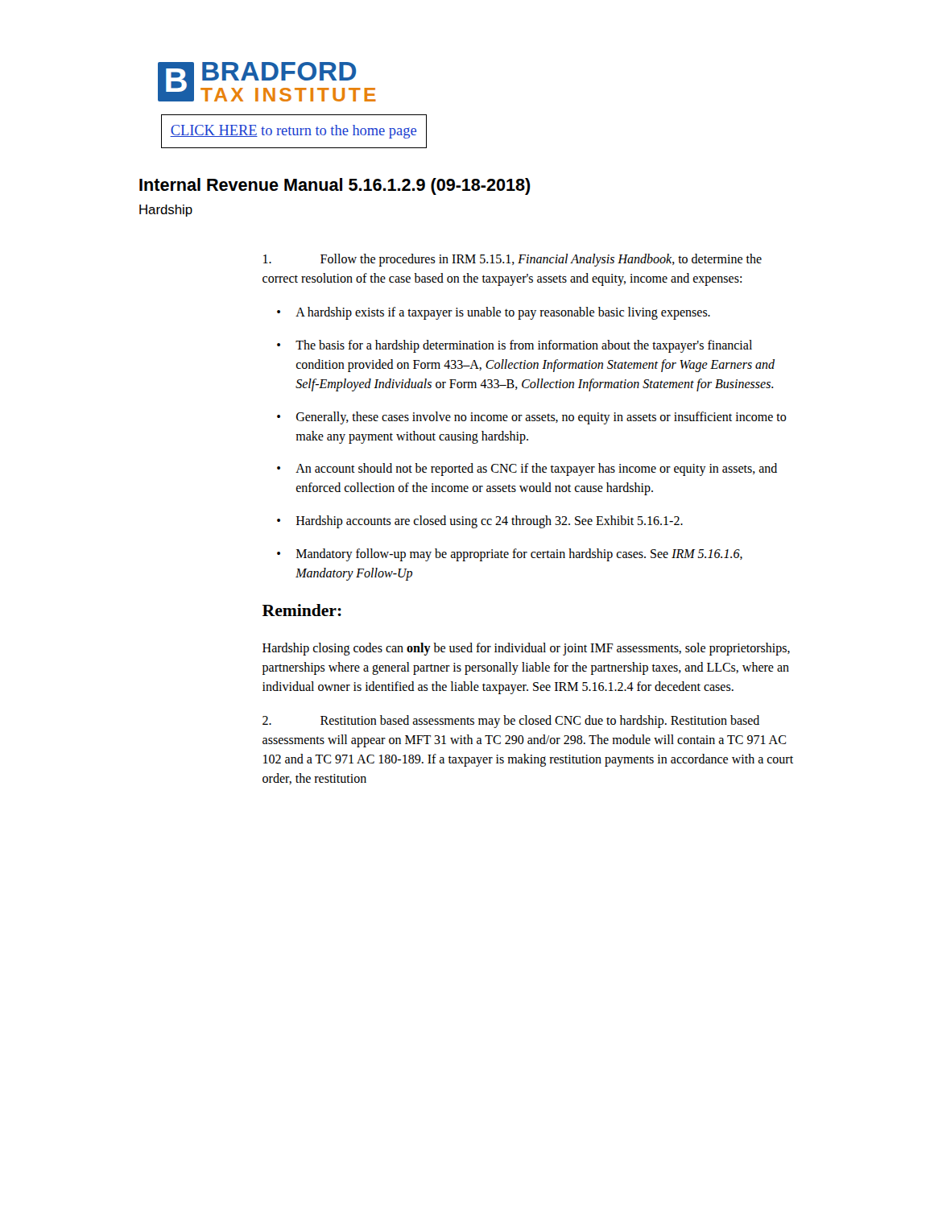B BRADFORD TAX INSTITUTE
CLICK HERE to return to the home page
Internal Revenue Manual 5.16.1.2.9 (09-18-2018)
Hardship
1. Follow the procedures in IRM 5.15.1, Financial Analysis Handbook, to determine the correct resolution of the case based on the taxpayer's assets and equity, income and expenses:
A hardship exists if a taxpayer is unable to pay reasonable basic living expenses.
The basis for a hardship determination is from information about the taxpayer's financial condition provided on Form 433–A, Collection Information Statement for Wage Earners and Self-Employed Individuals or Form 433–B, Collection Information Statement for Businesses.
Generally, these cases involve no income or assets, no equity in assets or insufficient income to make any payment without causing hardship.
An account should not be reported as CNC if the taxpayer has income or equity in assets, and enforced collection of the income or assets would not cause hardship.
Hardship accounts are closed using cc 24 through 32. See Exhibit 5.16.1-2.
Mandatory follow-up may be appropriate for certain hardship cases. See IRM 5.16.1.6, Mandatory Follow-Up
Reminder:
Hardship closing codes can only be used for individual or joint IMF assessments, sole proprietorships, partnerships where a general partner is personally liable for the partnership taxes, and LLCs, where an individual owner is identified as the liable taxpayer. See IRM 5.16.1.2.4 for decedent cases.
2. Restitution based assessments may be closed CNC due to hardship. Restitution based assessments will appear on MFT 31 with a TC 290 and/or 298. The module will contain a TC 971 AC 102 and a TC 971 AC 180-189. If a taxpayer is making restitution payments in accordance with a court order, the restitution